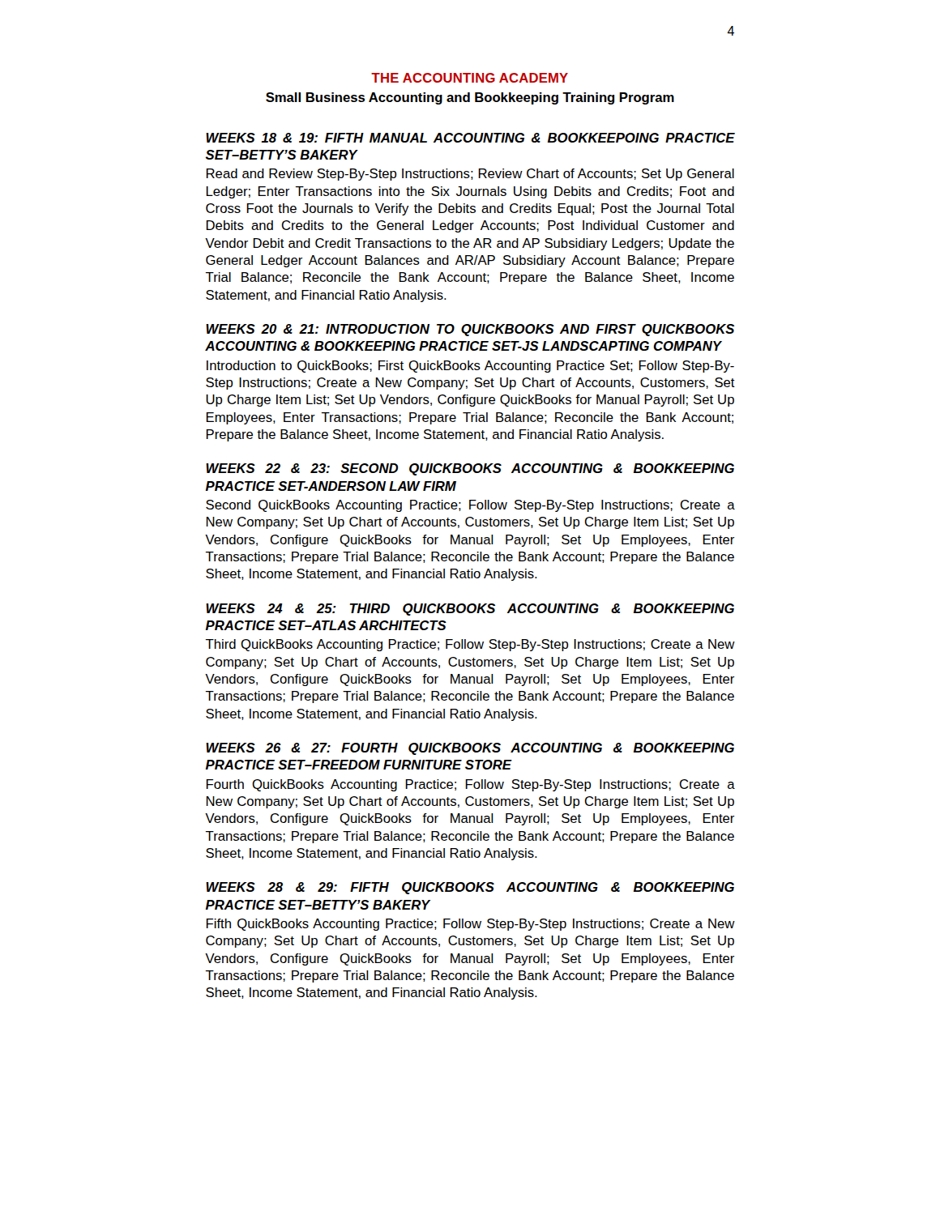4
THE ACCOUNTING ACADEMY
Small Business Accounting and Bookkeeping Training Program
WEEKS 18 & 19: FIFTH MANUAL ACCOUNTING & BOOKKEEPOING PRACTICE SET–BETTY’S BAKERY
Read and Review Step-By-Step Instructions; Review Chart of Accounts; Set Up General Ledger; Enter Transactions into the Six Journals Using Debits and Credits; Foot and Cross Foot the Journals to Verify the Debits and Credits Equal; Post the Journal Total Debits and Credits to the General Ledger Accounts; Post Individual Customer and Vendor Debit and Credit Transactions to the AR and AP Subsidiary Ledgers; Update the General Ledger Account Balances and AR/AP Subsidiary Account Balance; Prepare Trial Balance; Reconcile the Bank Account; Prepare the Balance Sheet, Income Statement, and Financial Ratio Analysis.
WEEKS 20 & 21: INTRODUCTION TO QUICKBOOKS AND FIRST QUICKBOOKS ACCOUNTING & BOOKKEEPING PRACTICE SET-JS LANDSCAPTING COMPANY
Introduction to QuickBooks; First QuickBooks Accounting Practice Set; Follow Step-By-Step Instructions; Create a New Company; Set Up Chart of Accounts, Customers, Set Up Charge Item List; Set Up Vendors, Configure QuickBooks for Manual Payroll; Set Up Employees, Enter Transactions; Prepare Trial Balance; Reconcile the Bank Account; Prepare the Balance Sheet, Income Statement, and Financial Ratio Analysis.
WEEKS 22 & 23: SECOND QUICKBOOKS ACCOUNTING & BOOKKEEPING PRACTICE SET-ANDERSON LAW FIRM
Second QuickBooks Accounting Practice; Follow Step-By-Step Instructions; Create a New Company; Set Up Chart of Accounts, Customers, Set Up Charge Item List; Set Up Vendors, Configure QuickBooks for Manual Payroll; Set Up Employees, Enter Transactions; Prepare Trial Balance; Reconcile the Bank Account; Prepare the Balance Sheet, Income Statement, and Financial Ratio Analysis.
WEEKS 24 & 25: THIRD QUICKBOOKS ACCOUNTING & BOOKKEEPING PRACTICE SET–ATLAS ARCHITECTS
Third QuickBooks Accounting Practice; Follow Step-By-Step Instructions; Create a New Company; Set Up Chart of Accounts, Customers, Set Up Charge Item List; Set Up Vendors, Configure QuickBooks for Manual Payroll; Set Up Employees, Enter Transactions; Prepare Trial Balance; Reconcile the Bank Account; Prepare the Balance Sheet, Income Statement, and Financial Ratio Analysis.
WEEKS 26 & 27: FOURTH QUICKBOOKS ACCOUNTING & BOOKKEEPING PRACTICE SET–FREEDOM FURNITURE STORE
Fourth QuickBooks Accounting Practice; Follow Step-By-Step Instructions; Create a New Company; Set Up Chart of Accounts, Customers, Set Up Charge Item List; Set Up Vendors, Configure QuickBooks for Manual Payroll; Set Up Employees, Enter Transactions; Prepare Trial Balance; Reconcile the Bank Account; Prepare the Balance Sheet, Income Statement, and Financial Ratio Analysis.
WEEKS 28 & 29: FIFTH QUICKBOOKS ACCOUNTING & BOOKKEEPING PRACTICE SET–BETTY’S BAKERY
Fifth QuickBooks Accounting Practice; Follow Step-By-Step Instructions; Create a New Company; Set Up Chart of Accounts, Customers, Set Up Charge Item List; Set Up Vendors, Configure QuickBooks for Manual Payroll; Set Up Employees, Enter Transactions; Prepare Trial Balance; Reconcile the Bank Account; Prepare the Balance Sheet, Income Statement, and Financial Ratio Analysis.